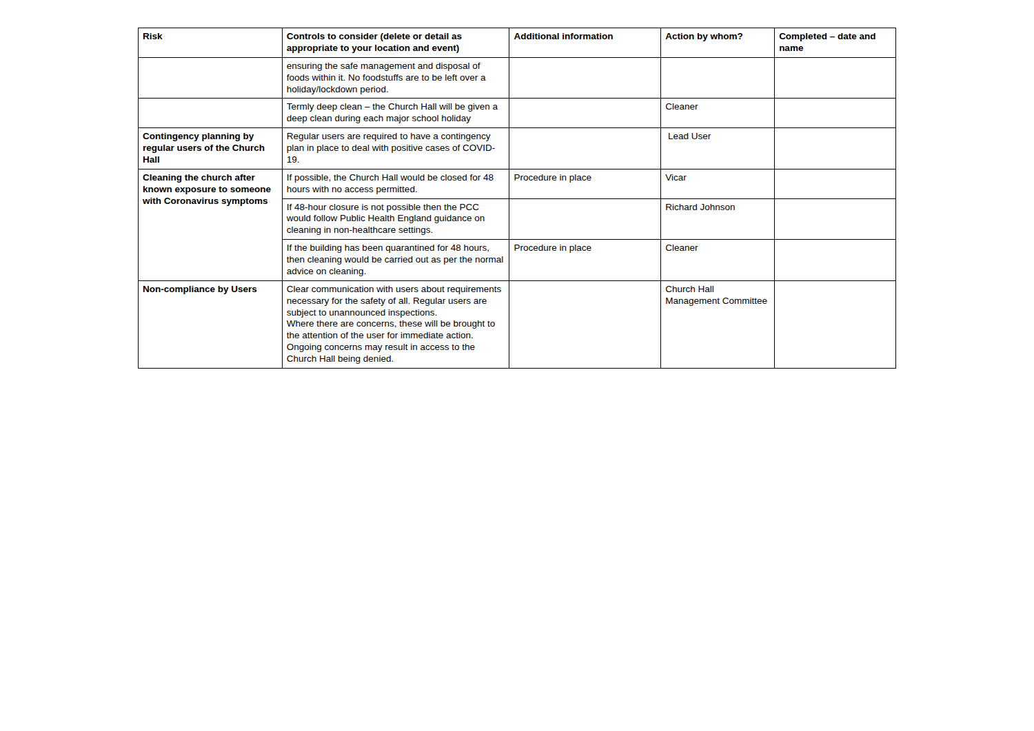| Risk | Controls to consider (delete or detail as appropriate to your location and event) | Additional information | Action by whom? | Completed – date and name |
| --- | --- | --- | --- | --- |
| | ensuring the safe management and disposal of foods within it. No foodstuffs are to be left over a holiday/lockdown period. | | | |
| | Termly deep clean – the Church Hall will be given a deep clean during each major school holiday | | Cleaner | |
| Contingency planning by regular users of the Church Hall | Regular users are required to have a contingency plan in place to deal with positive cases of COVID-19. | | Lead User | |
| Cleaning the church after known exposure to someone with Coronavirus symptoms | If possible, the Church Hall would be closed for 48 hours with no access permitted. | Procedure in place | Vicar | |
| If 48-hour closure is not possible then the PCC would follow Public Health England guidance on cleaning in non-healthcare settings. | | Richard Johnson | |
| If the building has been quarantined for 48 hours, then cleaning would be carried out as per the normal advice on cleaning. | Procedure in place | Cleaner | |
| Non-compliance by Users | Clear communication with users about requirements necessary for the safety of all. Regular users are subject to unannounced inspections. Where there are concerns, these will be brought to the attention of the user for immediate action. Ongoing concerns may result in access to the Church Hall being denied. | | Church Hall Management Committee | |